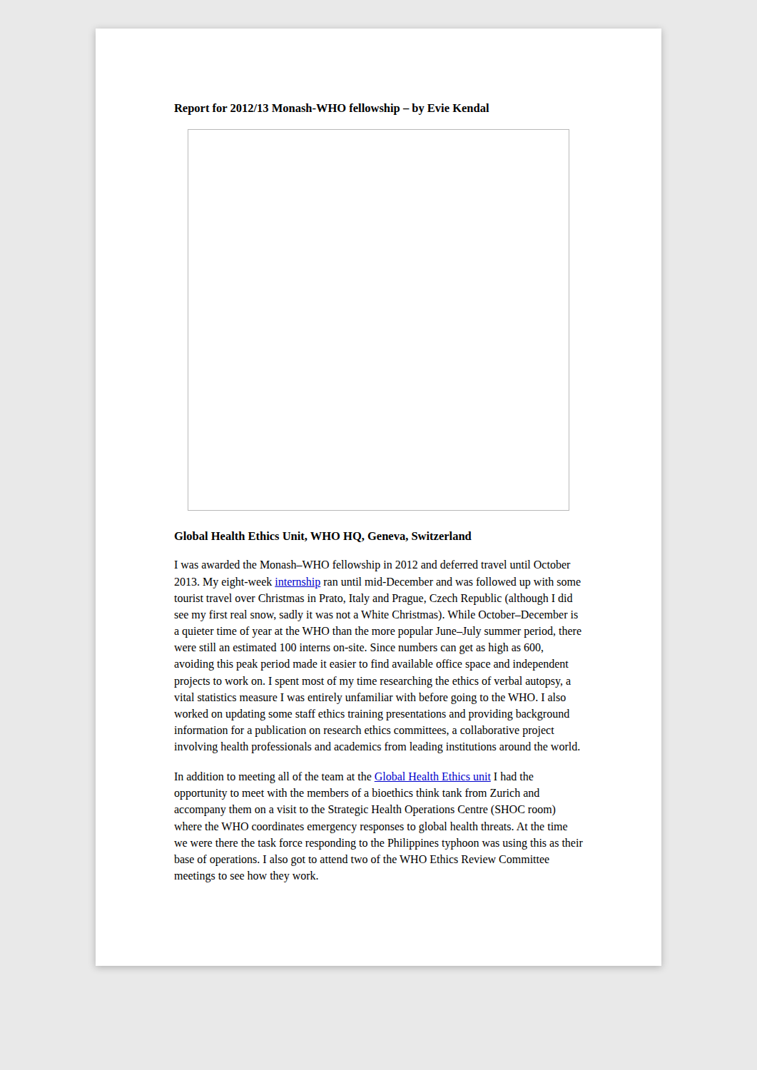Report for 2012/13 Monash-WHO fellowship – by Evie Kendal
Global Health Ethics Unit, WHO HQ, Geneva, Switzerland
I was awarded the Monash–WHO fellowship in 2012 and deferred travel until October 2013. My eight-week internship ran until mid-December and was followed up with some tourist travel over Christmas in Prato, Italy and Prague, Czech Republic (although I did see my first real snow, sadly it was not a White Christmas). While October–December is a quieter time of year at the WHO than the more popular June–July summer period, there were still an estimated 100 interns on-site. Since numbers can get as high as 600, avoiding this peak period made it easier to find available office space and independent projects to work on. I spent most of my time researching the ethics of verbal autopsy, a vital statistics measure I was entirely unfamiliar with before going to the WHO. I also worked on updating some staff ethics training presentations and providing background information for a publication on research ethics committees, a collaborative project involving health professionals and academics from leading institutions around the world.
In addition to meeting all of the team at the Global Health Ethics unit I had the opportunity to meet with the members of a bioethics think tank from Zurich and accompany them on a visit to the Strategic Health Operations Centre (SHOC room) where the WHO coordinates emergency responses to global health threats. At the time we were there the task force responding to the Philippines typhoon was using this as their base of operations. I also got to attend two of the WHO Ethics Review Committee meetings to see how they work.